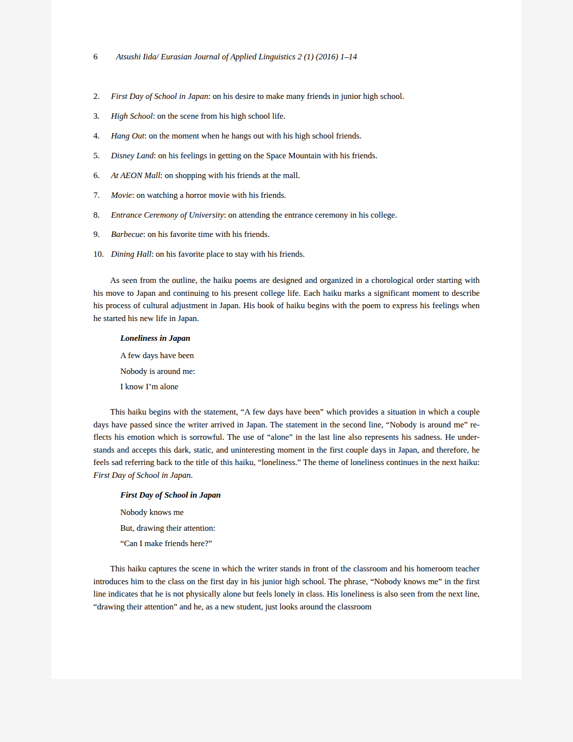6 Atsushi Iida/ Eurasian Journal of Applied Linguistics 2 (1) (2016) 1–14
2. First Day of School in Japan: on his desire to make many friends in junior high school.
3. High School: on the scene from his high school life.
4. Hang Out: on the moment when he hangs out with his high school friends.
5. Disney Land: on his feelings in getting on the Space Mountain with his friends.
6. At AEON Mall: on shopping with his friends at the mall.
7. Movie: on watching a horror movie with his friends.
8. Entrance Ceremony of University: on attending the entrance ceremony in his college.
9. Barbecue: on his favorite time with his friends.
10. Dining Hall: on his favorite place to stay with his friends.
As seen from the outline, the haiku poems are designed and organized in a chorological order starting with his move to Japan and continuing to his present college life. Each haiku marks a significant moment to describe his process of cultural adjustment in Japan. His book of haiku begins with the poem to express his feelings when he started his new life in Japan.
Loneliness in Japan
A few days have been
Nobody is around me:
I know I’m alone
This haiku begins with the statement, “A few days have been” which provides a situation in which a couple days have passed since the writer arrived in Japan. The statement in the second line, “Nobody is around me” reflects his emotion which is sorrowful. The use of “alone” in the last line also represents his sadness. He understands and accepts this dark, static, and uninteresting moment in the first couple days in Japan, and therefore, he feels sad referring back to the title of this haiku, “loneliness.” The theme of loneliness continues in the next haiku: First Day of School in Japan.
First Day of School in Japan
Nobody knows me
But, drawing their attention:
“Can I make friends here?”
This haiku captures the scene in which the writer stands in front of the classroom and his homeroom teacher introduces him to the class on the first day in his junior high school. The phrase, “Nobody knows me” in the first line indicates that he is not physically alone but feels lonely in class. His loneliness is also seen from the next line, “drawing their attention” and he, as a new student, just looks around the classroom